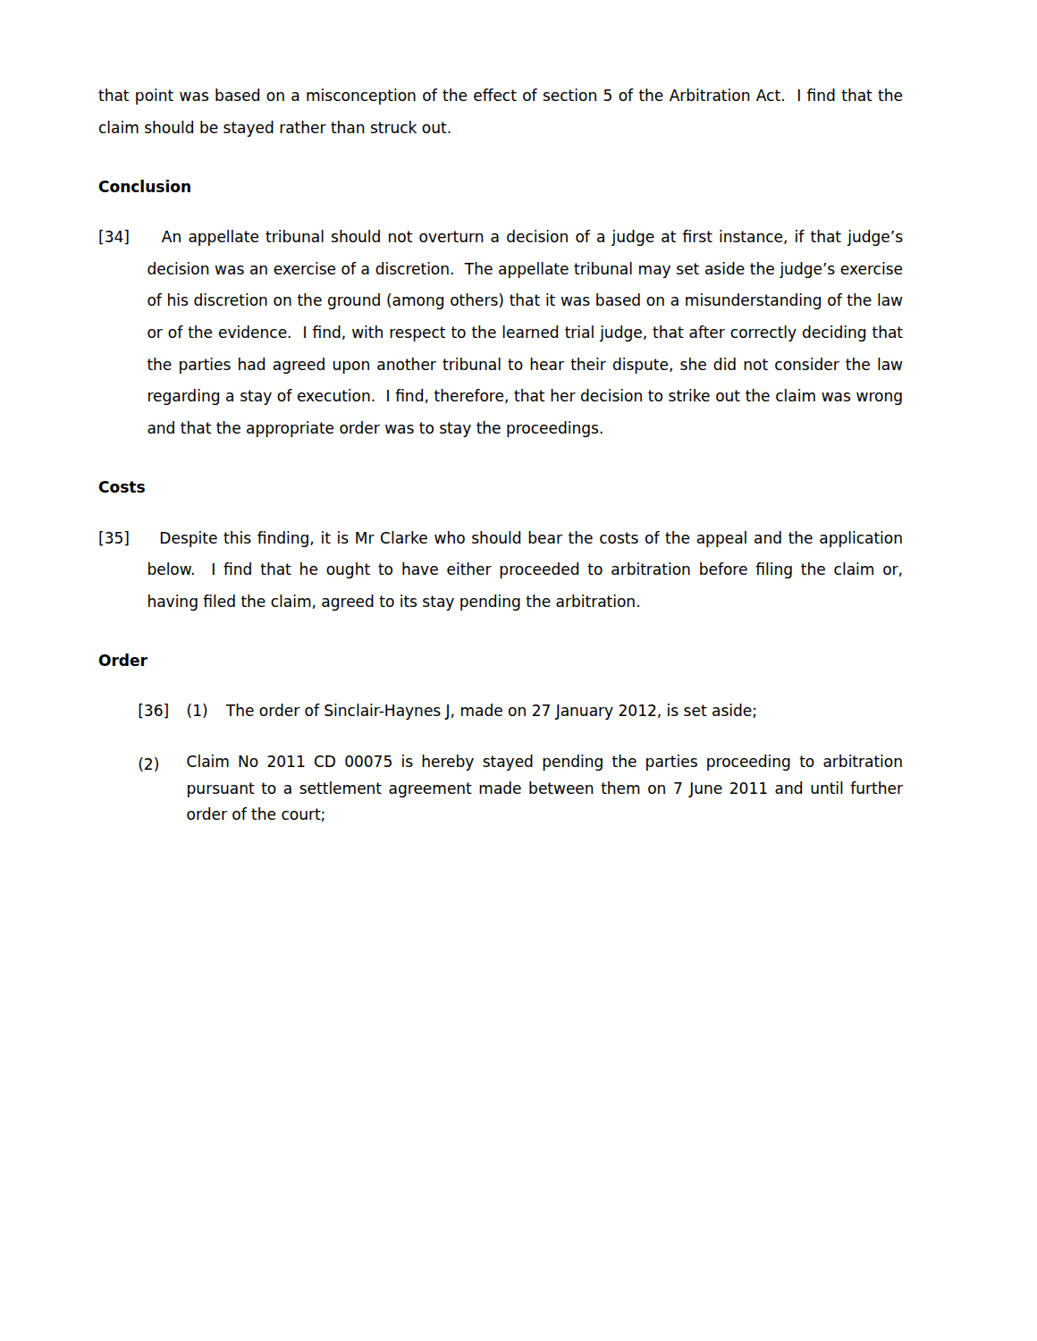that point was based on a misconception of the effect of section 5 of the Arbitration Act. I find that the claim should be stayed rather than struck out.
Conclusion
[34] An appellate tribunal should not overturn a decision of a judge at first instance, if that judge’s decision was an exercise of a discretion. The appellate tribunal may set aside the judge’s exercise of his discretion on the ground (among others) that it was based on a misunderstanding of the law or of the evidence. I find, with respect to the learned trial judge, that after correctly deciding that the parties had agreed upon another tribunal to hear their dispute, she did not consider the law regarding a stay of execution. I find, therefore, that her decision to strike out the claim was wrong and that the appropriate order was to stay the proceedings.
Costs
[35] Despite this finding, it is Mr Clarke who should bear the costs of the appeal and the application below. I find that he ought to have either proceeded to arbitration before filing the claim or, having filed the claim, agreed to its stay pending the arbitration.
Order
[36] (1) The order of Sinclair-Haynes J, made on 27 January 2012, is set aside;
(2) Claim No 2011 CD 00075 is hereby stayed pending the parties proceeding to arbitration pursuant to a settlement agreement made between them on 7 June 2011 and until further order of the court;